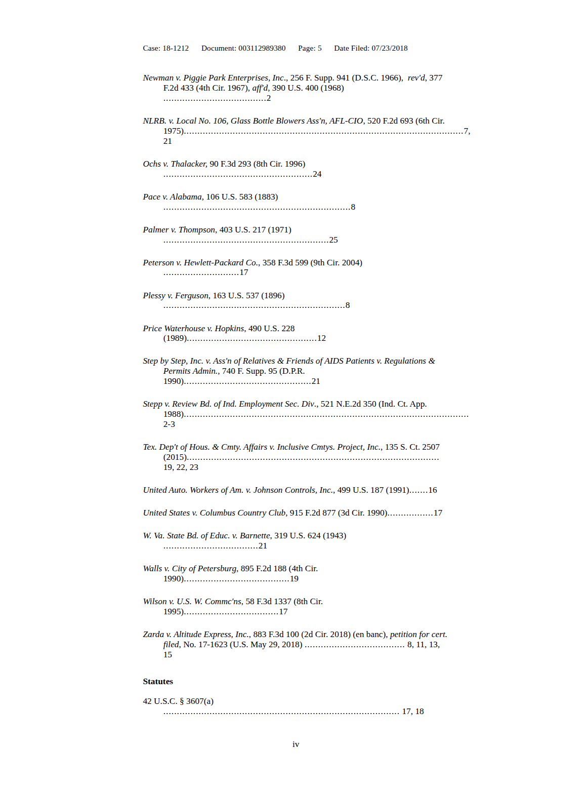Case: 18-1212 Document: 003112989380 Page: 5 Date Filed: 07/23/2018
Newman v. Piggie Park Enterprises, Inc., 256 F. Supp. 941 (D.S.C. 1966), rev'd, 377 F.2d 433 (4th Cir. 1967), aff'd, 390 U.S. 400 (1968) ...................................... 2
NLRB. v. Local No. 106, Glass Bottle Blowers Ass'n, AFL-CIO, 520 F.2d 693 (6th Cir. 1975)....................................................................................................... 7, 21
Ochs v. Thalacker, 90 F.3d 293 (8th Cir. 1996) ....................................................... 24
Pace v. Alabama, 106 U.S. 583 (1883) ..................................................................... 8
Palmer v. Thompson, 403 U.S. 217 (1971) ............................................................. 25
Peterson v. Hewlett-Packard Co., 358 F.3d 599 (9th Cir. 2004) ............................ 17
Plessy v. Ferguson, 163 U.S. 537 (1896) ................................................................... 8
Price Waterhouse v. Hopkins, 490 U.S. 228 (1989)................................................ 12
Step by Step, Inc. v. Ass'n of Relatives & Friends of AIDS Patients v. Regulations & Permits Admin., 740 F. Supp. 95 (D.P.R. 1990)............................................... 21
Stepp v. Review Bd. of Ind. Employment Sec. Div., 521 N.E.2d 350 (Ind. Ct. App. 1988)......................................................................................................... 2-3
Tex. Dep't of Hous. & Cmty. Affairs v. Inclusive Cmtys. Project, Inc., 135 S. Ct. 2507 (2015)............................................................................................. 19, 22, 23
United Auto. Workers of Am. v. Johnson Controls, Inc., 499 U.S. 187 (1991)....... 16
United States v. Columbus Country Club, 915 F.2d 877 (3d Cir. 1990)................. 17
W. Va. State Bd. of Educ. v. Barnette, 319 U.S. 624 (1943) ................................... 21
Walls v. City of Petersburg, 895 F.2d 188 (4th Cir. 1990)....................................... 19
Wilson v. U.S. W. Commc'ns, 58 F.3d 1337 (8th Cir. 1995)................................... 17
Zarda v. Altitude Express, Inc., 883 F.3d 100 (2d Cir. 2018) (en banc), petition for cert. filed, No. 17-1623 (U.S. May 29, 2018) ..................................... 8, 11, 13, 15
Statutes
42 U.S.C. § 3607(a) ....................................................................................... 17, 18
iv